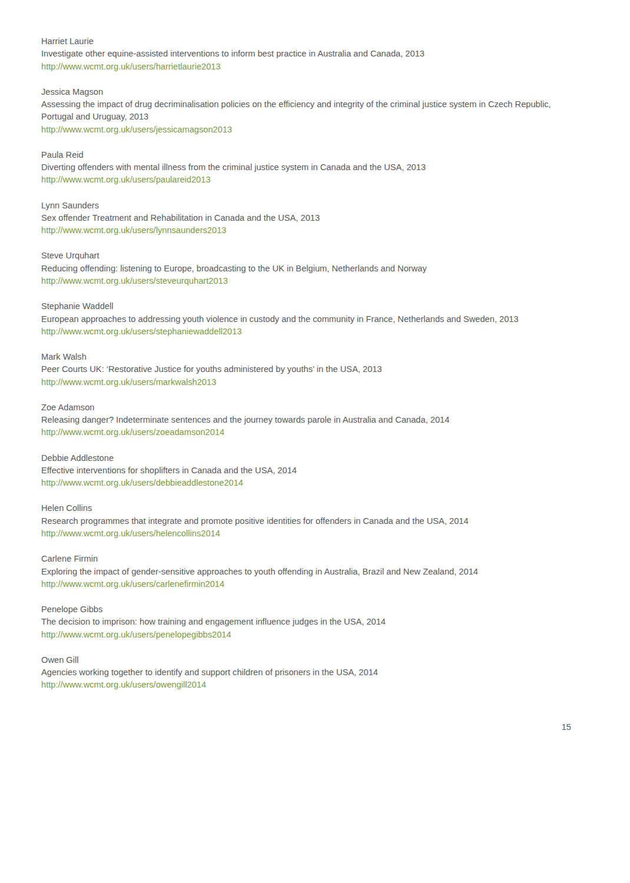Harriet Laurie Investigate other equine-assisted interventions to inform best practice in Australia and Canada, 2013 http://www.wcmt.org.uk/users/harrietlaurie2013
Jessica Magson Assessing the impact of drug decriminalisation policies on the efficiency and integrity of the criminal justice system in Czech Republic, Portugal and Uruguay, 2013 http://www.wcmt.org.uk/users/jessicamagson2013
Paula Reid Diverting offenders with mental illness from the criminal justice system in Canada and the USA, 2013 http://www.wcmt.org.uk/users/paulareid2013
Lynn Saunders Sex offender Treatment and Rehabilitation in Canada and the USA, 2013 http://www.wcmt.org.uk/users/lynnsaunders2013
Steve Urquhart Reducing offending: listening to Europe, broadcasting to the UK in Belgium, Netherlands and Norway http://www.wcmt.org.uk/users/steveurquhart2013
Stephanie Waddell European approaches to addressing youth violence in custody and the community in France, Netherlands and Sweden, 2013 http://www.wcmt.org.uk/users/stephaniewaddell2013
Mark Walsh Peer Courts UK: ‘Restorative Justice for youths administered by youths’ in the USA, 2013 http://www.wcmt.org.uk/users/markwalsh2013
Zoe Adamson Releasing danger? Indeterminate sentences and the journey towards parole in Australia and Canada, 2014 http://www.wcmt.org.uk/users/zoeadamson2014
Debbie Addlestone Effective interventions for shoplifters in Canada and the USA, 2014 http://www.wcmt.org.uk/users/debbieaddlestone2014
Helen Collins Research programmes that integrate and promote positive identities for offenders in Canada and the USA, 2014 http://www.wcmt.org.uk/users/helencollins2014
Carlene Firmin Exploring the impact of gender-sensitive approaches to youth offending in Australia, Brazil and New Zealand, 2014 http://www.wcmt.org.uk/users/carlenefirmin2014
Penelope Gibbs The decision to imprison: how training and engagement influence judges in the USA, 2014 http://www.wcmt.org.uk/users/penelopegibbs2014
Owen Gill Agencies working together to identify and support children of prisoners in the USA, 2014 http://www.wcmt.org.uk/users/owengill2014
15